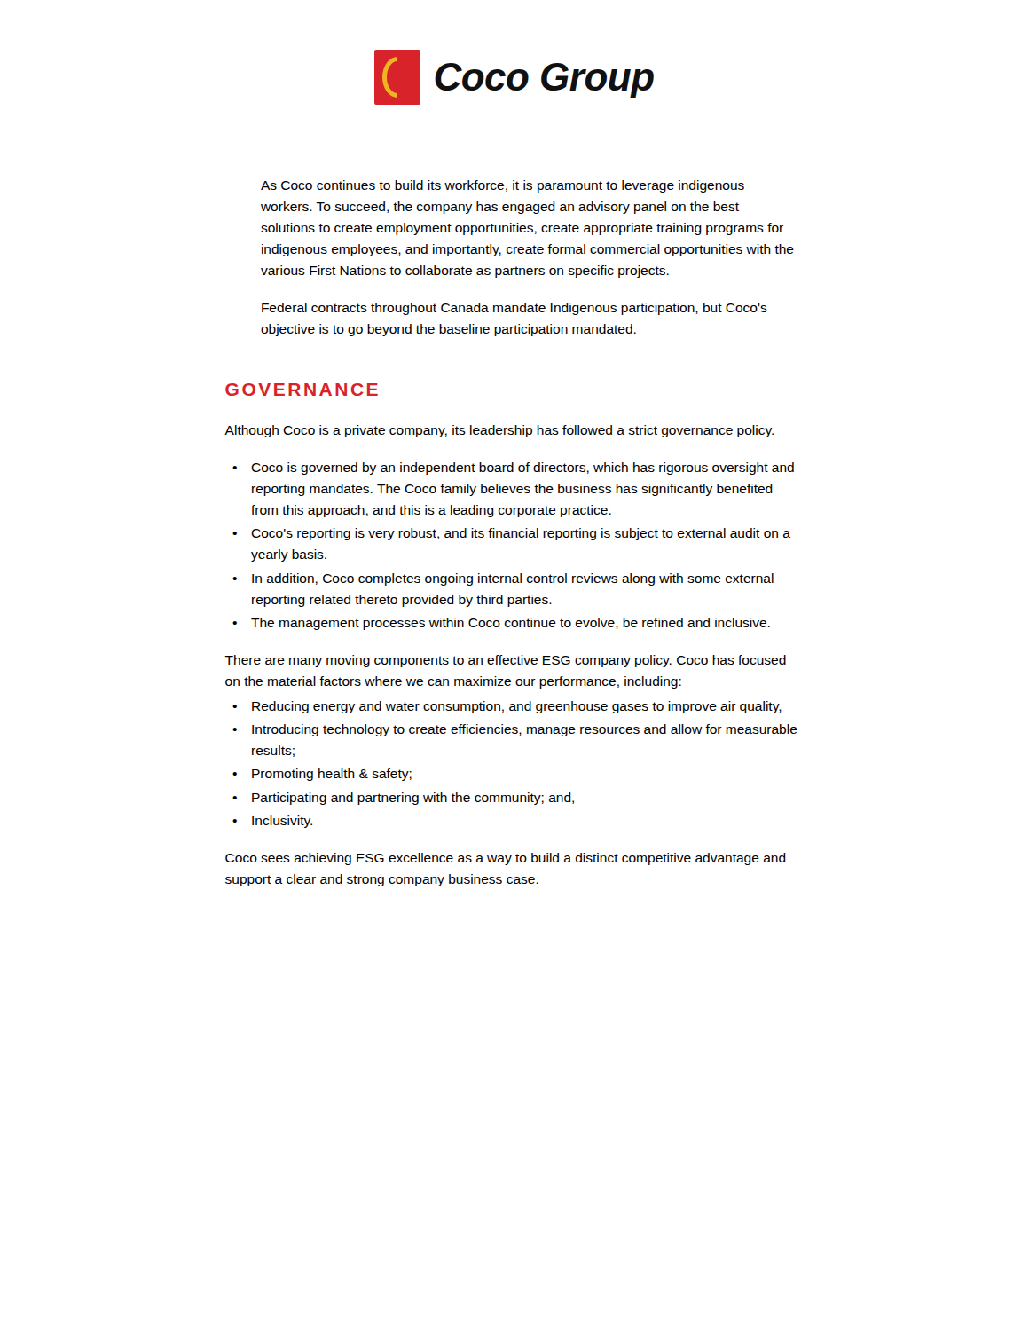Coco Group
As Coco continues to build its workforce, it is paramount to leverage indigenous workers. To succeed, the company has engaged an advisory panel on the best solutions to create employment opportunities, create appropriate training programs for indigenous employees, and importantly, create formal commercial opportunities with the various First Nations to collaborate as partners on specific projects.
Federal contracts throughout Canada mandate Indigenous participation, but Coco's objective is to go beyond the baseline participation mandated.
GOVERNANCE
Although Coco is a private company, its leadership has followed a strict governance policy.
Coco is governed by an independent board of directors, which has rigorous oversight and reporting mandates. The Coco family believes the business has significantly benefited from this approach, and this is a leading corporate practice.
Coco's reporting is very robust, and its financial reporting is subject to external audit on a yearly basis.
In addition, Coco completes ongoing internal control reviews along with some external reporting related thereto provided by third parties.
The management processes within Coco continue to evolve, be refined and inclusive.
There are many moving components to an effective ESG company policy. Coco has focused on the material factors where we can maximize our performance, including:
Reducing energy and water consumption, and greenhouse gases to improve air quality,
Introducing technology to create efficiencies, manage resources and allow for measurable results;
Promoting health & safety;
Participating and partnering with the community; and,
Inclusivity.
Coco sees achieving ESG excellence as a way to build a distinct competitive advantage and support a clear and strong company business case.